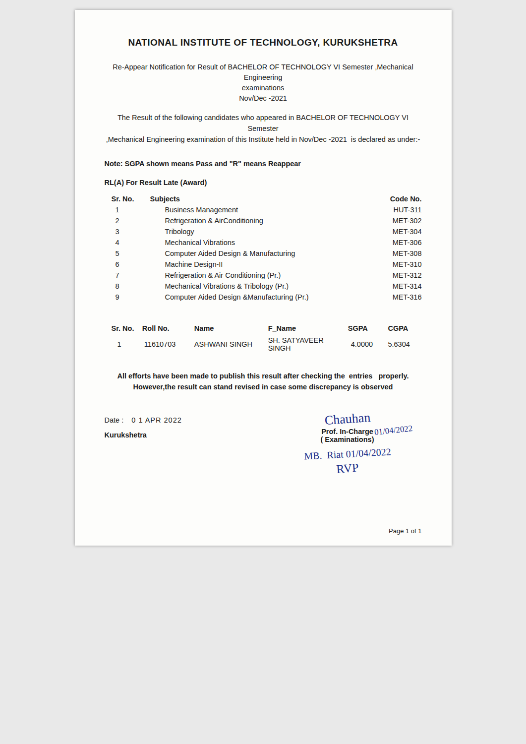NATIONAL INSTITUTE OF TECHNOLOGY, KURUKSHETRA
Re-Appear Notification for Result of BACHELOR OF TECHNOLOGY VI Semester ,Mechanical Engineering
examinations
Nov/Dec -2021
The Result of the following candidates who appeared in BACHELOR OF TECHNOLOGY VI Semester
,Mechanical Engineering examination of this Institute held in Nov/Dec -2021 is declared as under:-
Note: SGPA shown means Pass and "R" means Reappear
RL(A) For Result Late (Award)
| Sr. No. | Subjects | Code No. |
| --- | --- | --- |
| 1 | Business Management | HUT-311 |
| 2 | Refrigeration & AirConditioning | MET-302 |
| 3 | Tribology | MET-304 |
| 4 | Mechanical Vibrations | MET-306 |
| 5 | Computer Aided Design & Manufacturing | MET-308 |
| 6 | Machine Design-II | MET-310 |
| 7 | Refrigeration & Air Conditioning (Pr.) | MET-312 |
| 8 | Mechanical Vibrations & Tribology (Pr.) | MET-314 |
| 9 | Computer Aided Design &Manufacturing (Pr.) | MET-316 |
| Sr. No. | Roll No. | Name | F_Name | SGPA | CGPA |
| --- | --- | --- | --- | --- | --- |
| 1 | 11610703 | ASHWANI SINGH | SH. SATYAVEER SINGH | 4.0000 | 5.6304 |
All efforts have been made to publish this result after checking the entries properly.
However,the result can stand revised in case some discrepancy is observed
Date : 0 1 APR 2022
Kurukshetra
Chauhan
01/04/2022
Prof. In-Charge
( Examinations)
MB. Riat 01/04/2022
RVP
Page 1 of 1